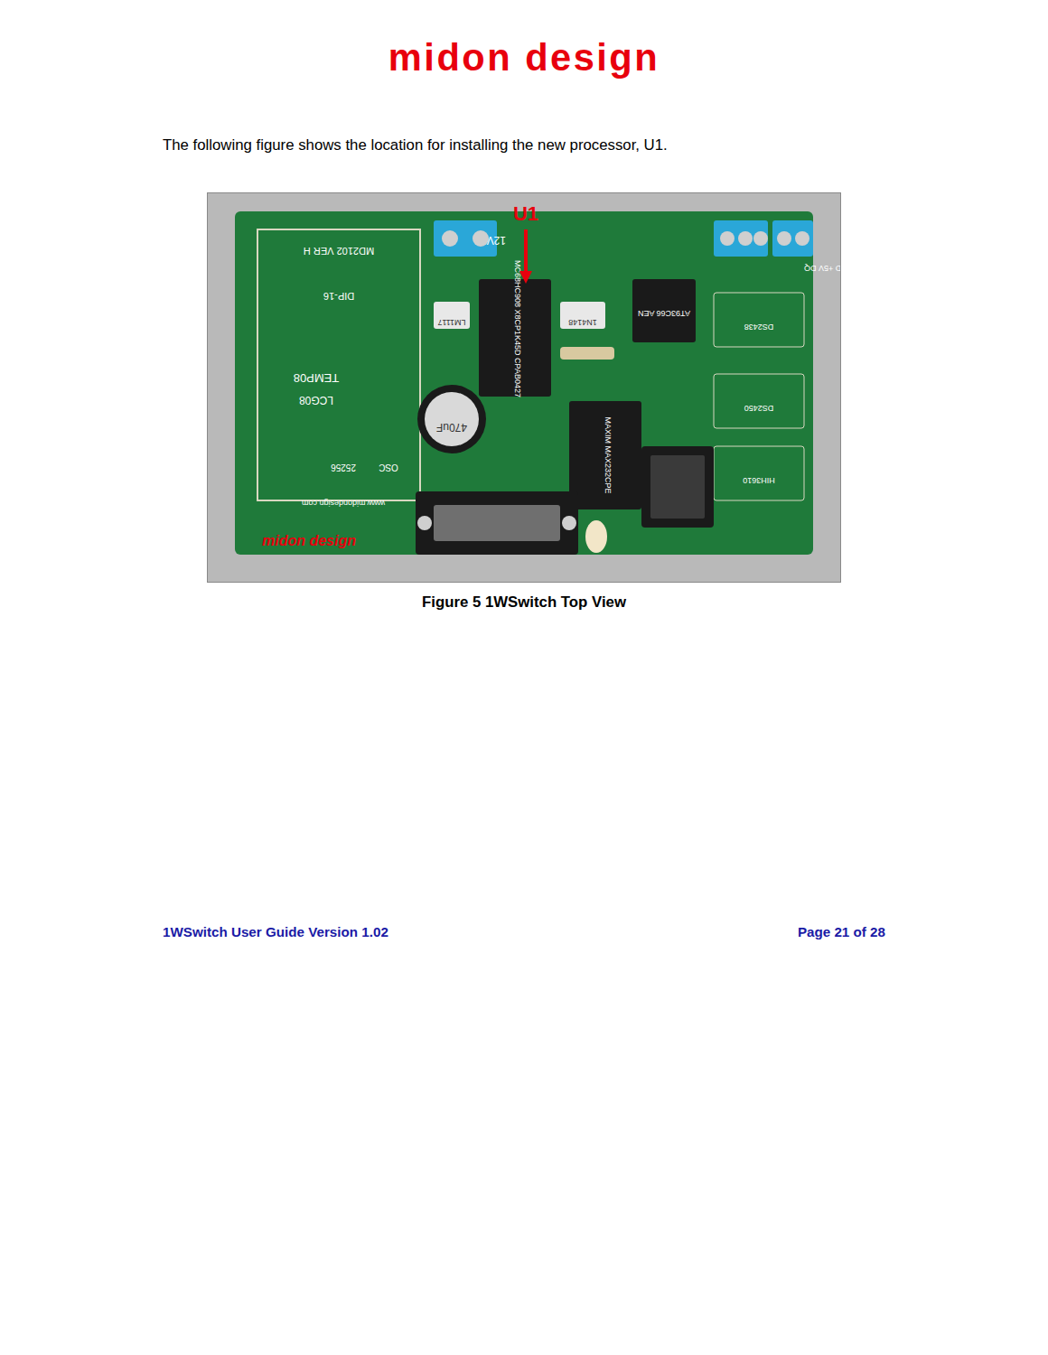midon design
The following figure shows the location for installing the new processor, U1.
MD2102 VER H DIP-16 TEMP08 LCG08 25256 OSC www.midondesign.com 12V MC68HC908 X8CP1K45D CPAB0427 U1 470uF LM1117 1N4148 MAXIM MAX232CPE AT93C66 AEN +12AIN GND +5V DQ DS2438 DS2450 HIH3610 midon design
Figure 5 1WSwitch Top View
1WSwitch User Guide Version 1.02 Page 21 of 28